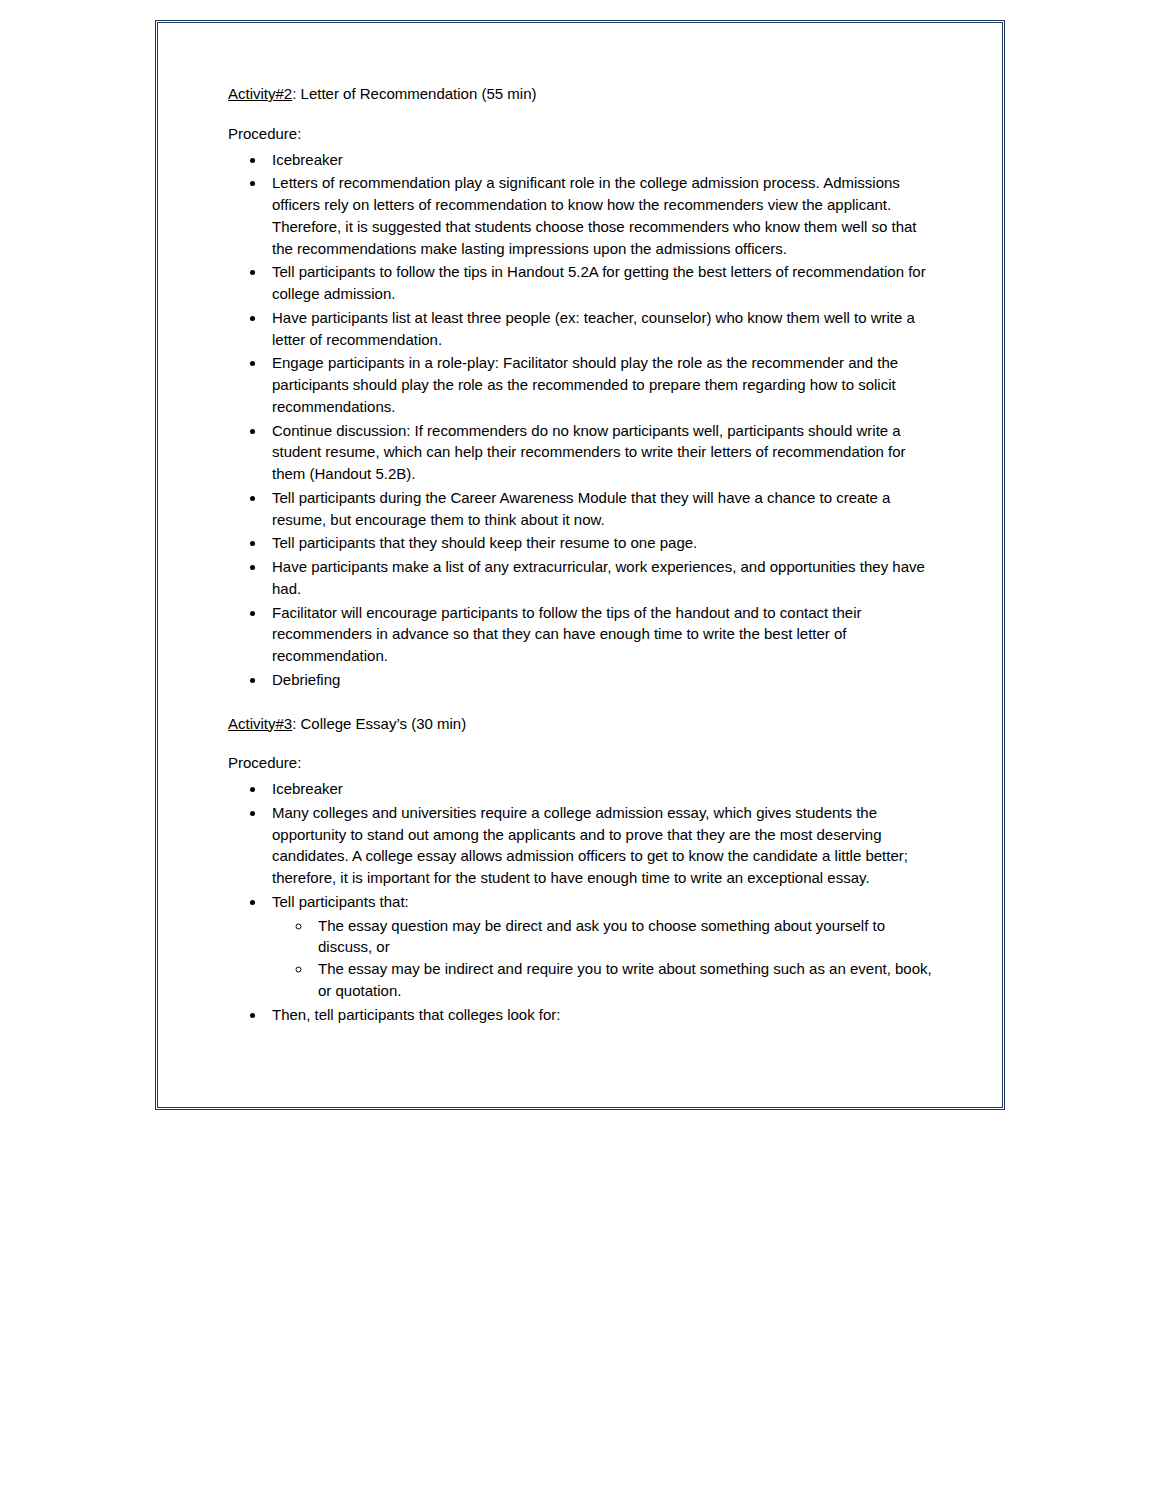Activity#2: Letter of Recommendation (55 min)
Procedure:
Icebreaker
Letters of recommendation play a significant role in the college admission process. Admissions officers rely on letters of recommendation to know how the recommenders view the applicant. Therefore, it is suggested that students choose those recommenders who know them well so that the recommendations make lasting impressions upon the admissions officers.
Tell participants to follow the tips in Handout 5.2A for getting the best letters of recommendation for college admission.
Have participants list at least three people (ex: teacher, counselor) who know them well to write a letter of recommendation.
Engage participants in a role-play: Facilitator should play the role as the recommender and the participants should play the role as the recommended to prepare them regarding how to solicit recommendations.
Continue discussion: If recommenders do no know participants well, participants should write a student resume, which can help their recommenders to write their letters of recommendation for them (Handout 5.2B).
Tell participants during the Career Awareness Module that they will have a chance to create a resume, but encourage them to think about it now.
Tell participants that they should keep their resume to one page.
Have participants make a list of any extracurricular, work experiences, and opportunities they have had.
Facilitator will encourage participants to follow the tips of the handout and to contact their recommenders in advance so that they can have enough time to write the best letter of recommendation.
Debriefing
Activity#3: College Essay’s (30 min)
Procedure:
Icebreaker
Many colleges and universities require a college admission essay, which gives students the opportunity to stand out among the applicants and to prove that they are the most deserving candidates. A college essay allows admission officers to get to know the candidate a little better; therefore, it is important for the student to have enough time to write an exceptional essay.
Tell participants that:
The essay question may be direct and ask you to choose something about yourself to discuss, or
The essay may be indirect and require you to write about something such as an event, book, or quotation.
Then, tell participants that colleges look for: